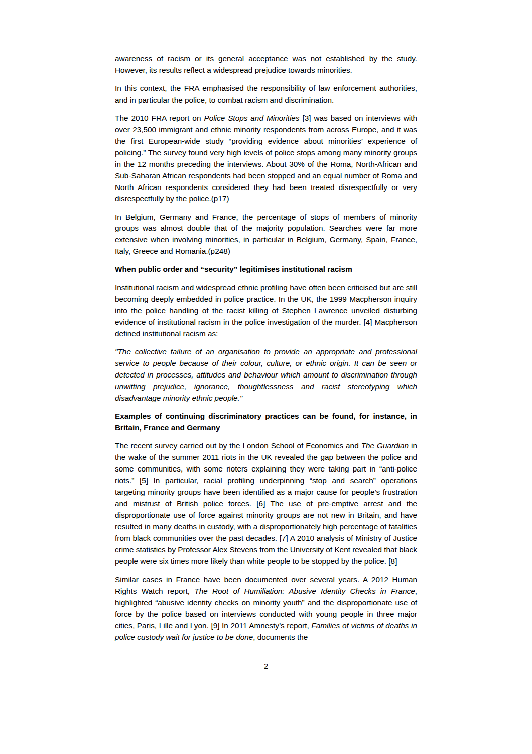awareness of racism or its general acceptance was not established by the study. However, its results reflect a widespread prejudice towards minorities.
In this context, the FRA emphasised the responsibility of law enforcement authorities, and in particular the police, to combat racism and discrimination.
The 2010 FRA report on Police Stops and Minorities [3] was based on interviews with over 23,500 immigrant and ethnic minority respondents from across Europe, and it was the first European-wide study “providing evidence about minorities’ experience of policing.” The survey found very high levels of police stops among many minority groups in the 12 months preceding the interviews. About 30% of the Roma, North-African and Sub-Saharan African respondents had been stopped and an equal number of Roma and North African respondents considered they had been treated disrespectfully or very disrespectfully by the police.(p17)
In Belgium, Germany and France, the percentage of stops of members of minority groups was almost double that of the majority population. Searches were far more extensive when involving minorities, in particular in Belgium, Germany, Spain, France, Italy, Greece and Romania.(p248)
When public order and “security” legitimises institutional racism
Institutional racism and widespread ethnic profiling have often been criticised but are still becoming deeply embedded in police practice. In the UK, the 1999 Macpherson inquiry into the police handling of the racist killing of Stephen Lawrence unveiled disturbing evidence of institutional racism in the police investigation of the murder. [4] Macpherson defined institutional racism as:
"The collective failure of an organisation to provide an appropriate and professional service to people because of their colour, culture, or ethnic origin. It can be seen or detected in processes, attitudes and behaviour which amount to discrimination through unwitting prejudice, ignorance, thoughtlessness and racist stereotyping which disadvantage minority ethnic people."
Examples of continuing discriminatory practices can be found, for instance, in Britain, France and Germany
The recent survey carried out by the London School of Economics and The Guardian in the wake of the summer 2011 riots in the UK revealed the gap between the police and some communities, with some rioters explaining they were taking part in “anti-police riots.” [5] In particular, racial profiling underpinning “stop and search” operations targeting minority groups have been identified as a major cause for people’s frustration and mistrust of British police forces. [6] The use of pre-emptive arrest and the disproportionate use of force against minority groups are not new in Britain, and have resulted in many deaths in custody, with a disproportionately high percentage of fatalities from black communities over the past decades. [7] A 2010 analysis of Ministry of Justice crime statistics by Professor Alex Stevens from the University of Kent revealed that black people were six times more likely than white people to be stopped by the police. [8]
Similar cases in France have been documented over several years. A 2012 Human Rights Watch report, The Root of Humiliation: Abusive Identity Checks in France, highlighted “abusive identity checks on minority youth” and the disproportionate use of force by the police based on interviews conducted with young people in three major cities, Paris, Lille and Lyon. [9] In 2011 Amnesty’s report, Families of victims of deaths in police custody wait for justice to be done, documents the
2